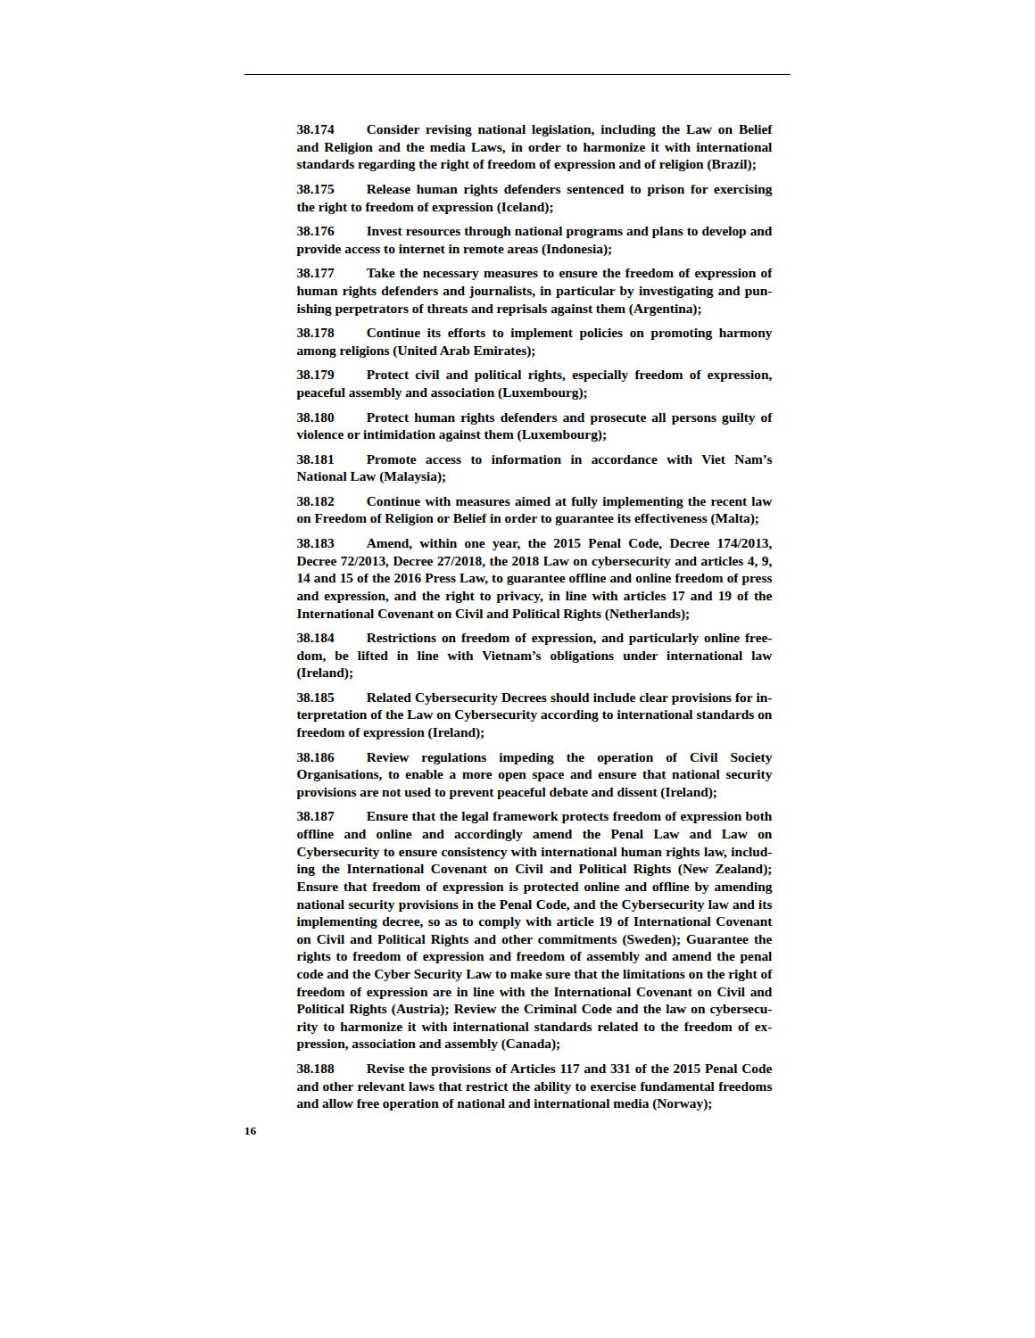38.174 Consider revising national legislation, including the Law on Belief and Religion and the media Laws, in order to harmonize it with international standards regarding the right of freedom of expression and of religion (Brazil);
38.175 Release human rights defenders sentenced to prison for exercising the right to freedom of expression (Iceland);
38.176 Invest resources through national programs and plans to develop and provide access to internet in remote areas (Indonesia);
38.177 Take the necessary measures to ensure the freedom of expression of human rights defenders and journalists, in particular by investigating and punishing perpetrators of threats and reprisals against them (Argentina);
38.178 Continue its efforts to implement policies on promoting harmony among religions (United Arab Emirates);
38.179 Protect civil and political rights, especially freedom of expression, peaceful assembly and association (Luxembourg);
38.180 Protect human rights defenders and prosecute all persons guilty of violence or intimidation against them (Luxembourg);
38.181 Promote access to information in accordance with Viet Nam’s National Law (Malaysia);
38.182 Continue with measures aimed at fully implementing the recent law on Freedom of Religion or Belief in order to guarantee its effectiveness (Malta);
38.183 Amend, within one year, the 2015 Penal Code, Decree 174/2013, Decree 72/2013, Decree 27/2018, the 2018 Law on cybersecurity and articles 4, 9, 14 and 15 of the 2016 Press Law, to guarantee offline and online freedom of press and expression, and the right to privacy, in line with articles 17 and 19 of the International Covenant on Civil and Political Rights (Netherlands);
38.184 Restrictions on freedom of expression, and particularly online freedom, be lifted in line with Vietnam’s obligations under international law (Ireland);
38.185 Related Cybersecurity Decrees should include clear provisions for interpretation of the Law on Cybersecurity according to international standards on freedom of expression (Ireland);
38.186 Review regulations impeding the operation of Civil Society Organisations, to enable a more open space and ensure that national security provisions are not used to prevent peaceful debate and dissent (Ireland);
38.187 Ensure that the legal framework protects freedom of expression both offline and online and accordingly amend the Penal Law and Law on Cybersecurity to ensure consistency with international human rights law, including the International Covenant on Civil and Political Rights (New Zealand); Ensure that freedom of expression is protected online and offline by amending national security provisions in the Penal Code, and the Cybersecurity law and its implementing decree, so as to comply with article 19 of International Covenant on Civil and Political Rights and other commitments (Sweden); Guarantee the rights to freedom of expression and freedom of assembly and amend the penal code and the Cyber Security Law to make sure that the limitations on the right of freedom of expression are in line with the International Covenant on Civil and Political Rights (Austria); Review the Criminal Code and the law on cybersecurity to harmonize it with international standards related to the freedom of expression, association and assembly (Canada);
38.188 Revise the provisions of Articles 117 and 331 of the 2015 Penal Code and other relevant laws that restrict the ability to exercise fundamental freedoms and allow free operation of national and international media (Norway);
16